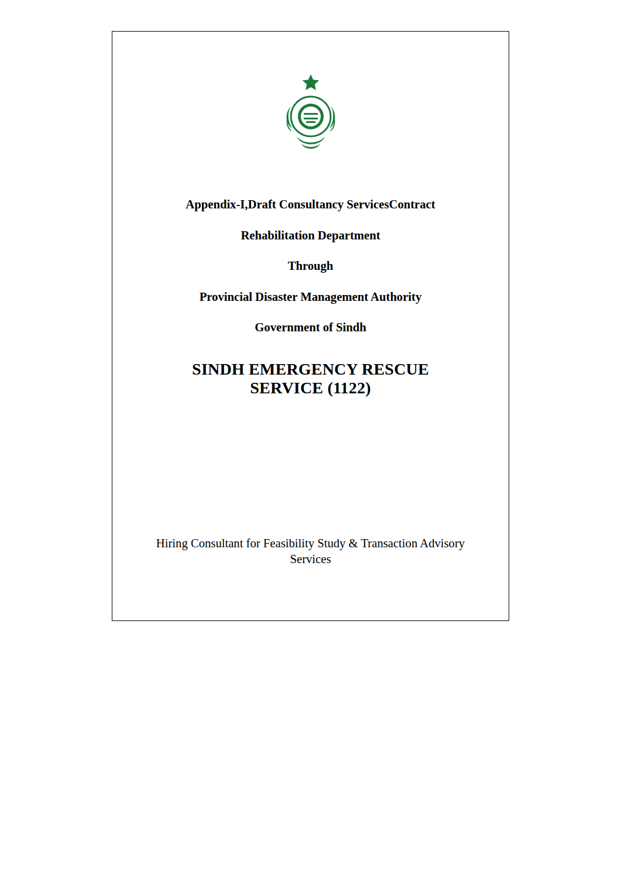Appendix-I,Draft Consultancy ServicesContract
Rehabilitation Department
Through
Provincial Disaster Management Authority
Government of Sindh
SINDH EMERGENCY RESCUE SERVICE (1122)
Hiring Consultant for Feasibility Study & Transaction Advisory Services